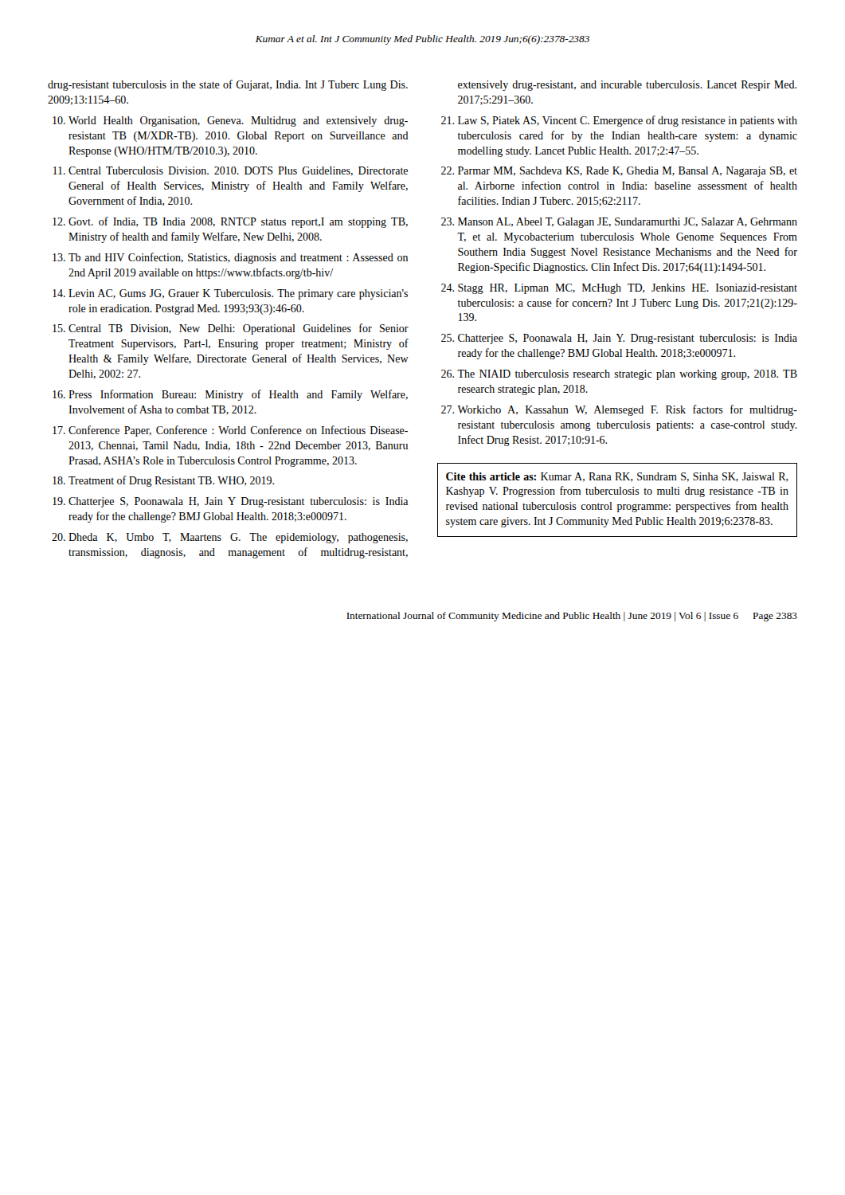Kumar A et al. Int J Community Med Public Health. 2019 Jun;6(6):2378-2383
drug-resistant tuberculosis in the state of Gujarat, India. Int J Tuberc Lung Dis. 2009;13:1154–60.
World Health Organisation, Geneva. Multidrug and extensively drug-resistant TB (M/XDR-TB). 2010. Global Report on Surveillance and Response (WHO/HTM/TB/2010.3), 2010.
Central Tuberculosis Division. 2010. DOTS Plus Guidelines, Directorate General of Health Services, Ministry of Health and Family Welfare, Government of India, 2010.
Govt. of India, TB India 2008, RNTCP status report,I am stopping TB, Ministry of health and family Welfare, New Delhi, 2008.
Tb and HIV Coinfection, Statistics, diagnosis and treatment : Assessed on 2nd April 2019 available on https://www.tbfacts.org/tb-hiv/
Levin AC, Gums JG, Grauer K Tuberculosis. The primary care physician's role in eradication. Postgrad Med. 1993;93(3):46-60.
Central TB Division, New Delhi: Operational Guidelines for Senior Treatment Supervisors, Part-l, Ensuring proper treatment; Ministry of Health & Family Welfare, Directorate General of Health Services, New Delhi, 2002: 27.
Press Information Bureau: Ministry of Health and Family Welfare, Involvement of Asha to combat TB, 2012.
Conference Paper, Conference : World Conference on Infectious Disease-2013, Chennai, Tamil Nadu, India, 18th - 22nd December 2013, Banuru Prasad, ASHA’s Role in Tuberculosis Control Programme, 2013.
Treatment of Drug Resistant TB. WHO, 2019.
Chatterjee S, Poonawala H, Jain Y Drug-resistant tuberculosis: is India ready for the challenge? BMJ Global Health. 2018;3:e000971.
Dheda K, Umbo T, Maartens G. The epidemiology, pathogenesis, transmission, diagnosis, and management of multidrug-resistant, extensively drug-resistant, and incurable tuberculosis. Lancet Respir Med. 2017;5:291–360.
Law S, Piatek AS, Vincent C. Emergence of drug resistance in patients with tuberculosis cared for by the Indian health-care system: a dynamic modelling study. Lancet Public Health. 2017;2:47–55.
Parmar MM, Sachdeva KS, Rade K, Ghedia M, Bansal A, Nagaraja SB, et al. Airborne infection control in India: baseline assessment of health facilities. Indian J Tuberc. 2015;62:2117.
Manson AL, Abeel T, Galagan JE, Sundaramurthi JC, Salazar A, Gehrmann T, et al. Mycobacterium tuberculosis Whole Genome Sequences From Southern India Suggest Novel Resistance Mechanisms and the Need for Region-Specific Diagnostics. Clin Infect Dis. 2017;64(11):1494-501.
Stagg HR, Lipman MC, McHugh TD, Jenkins HE. Isoniazid-resistant tuberculosis: a cause for concern? Int J Tuberc Lung Dis. 2017;21(2):129-139.
Chatterjee S, Poonawala H, Jain Y. Drug-resistant tuberculosis: is India ready for the challenge? BMJ Global Health. 2018;3:e000971.
The NIAID tuberculosis research strategic plan working group, 2018. TB research strategic plan, 2018.
Workicho A, Kassahun W, Alemseged F. Risk factors for multidrug-resistant tuberculosis among tuberculosis patients: a case-control study. Infect Drug Resist. 2017;10:91-6.
Cite this article as: Kumar A, Rana RK, Sundram S, Sinha SK, Jaiswal R, Kashyap V. Progression from tuberculosis to multi drug resistance -TB in revised national tuberculosis control programme: perspectives from health system care givers. Int J Community Med Public Health 2019;6:2378-83.
International Journal of Community Medicine and Public Health | June 2019 | Vol 6 | Issue 6Page 2383